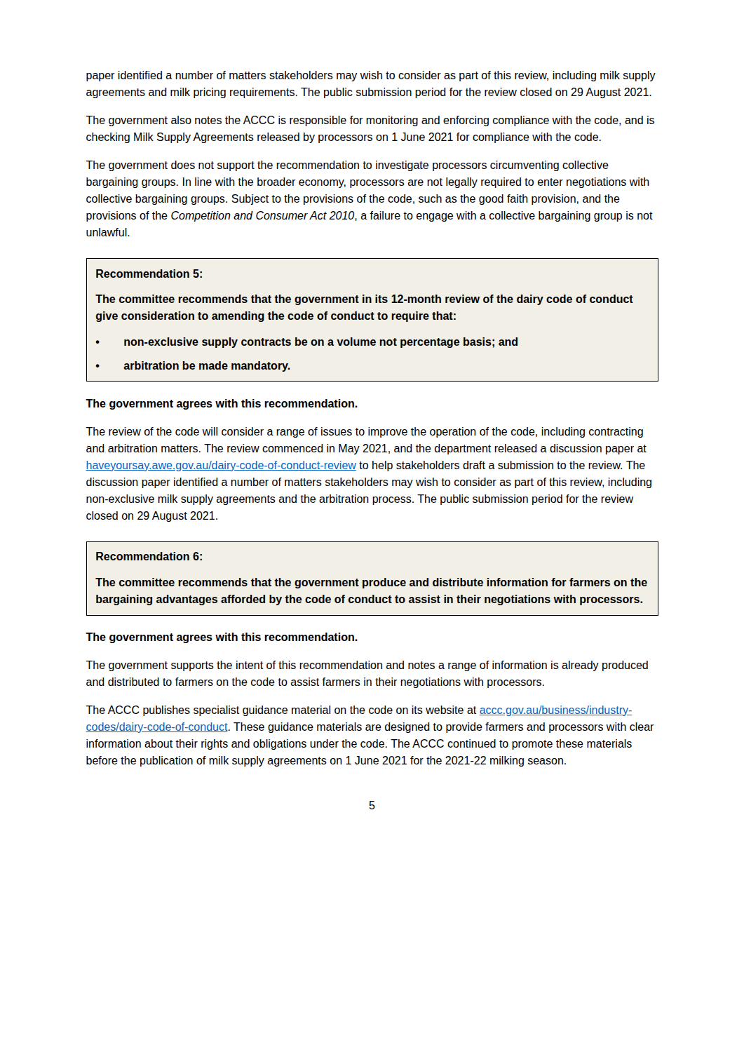paper identified a number of matters stakeholders may wish to consider as part of this review, including milk supply agreements and milk pricing requirements. The public submission period for the review closed on 29 August 2021.
The government also notes the ACCC is responsible for monitoring and enforcing compliance with the code, and is checking Milk Supply Agreements released by processors on 1 June 2021 for compliance with the code.
The government does not support the recommendation to investigate processors circumventing collective bargaining groups. In line with the broader economy, processors are not legally required to enter negotiations with collective bargaining groups. Subject to the provisions of the code, such as the good faith provision, and the provisions of the Competition and Consumer Act 2010, a failure to engage with a collective bargaining group is not unlawful.
Recommendation 5:
The committee recommends that the government in its 12-month review of the dairy code of conduct give consideration to amending the code of conduct to require that:
non-exclusive supply contracts be on a volume not percentage basis; and
arbitration be made mandatory.
The government agrees with this recommendation.
The review of the code will consider a range of issues to improve the operation of the code, including contracting and arbitration matters. The review commenced in May 2021, and the department released a discussion paper at haveyoursay.awe.gov.au/dairy-code-of-conduct-review to help stakeholders draft a submission to the review. The discussion paper identified a number of matters stakeholders may wish to consider as part of this review, including non-exclusive milk supply agreements and the arbitration process. The public submission period for the review closed on 29 August 2021.
Recommendation 6:
The committee recommends that the government produce and distribute information for farmers on the bargaining advantages afforded by the code of conduct to assist in their negotiations with processors.
The government agrees with this recommendation.
The government supports the intent of this recommendation and notes a range of information is already produced and distributed to farmers on the code to assist farmers in their negotiations with processors.
The ACCC publishes specialist guidance material on the code on its website at accc.gov.au/business/industry-codes/dairy-code-of-conduct. These guidance materials are designed to provide farmers and processors with clear information about their rights and obligations under the code. The ACCC continued to promote these materials before the publication of milk supply agreements on 1 June 2021 for the 2021-22 milking season.
5